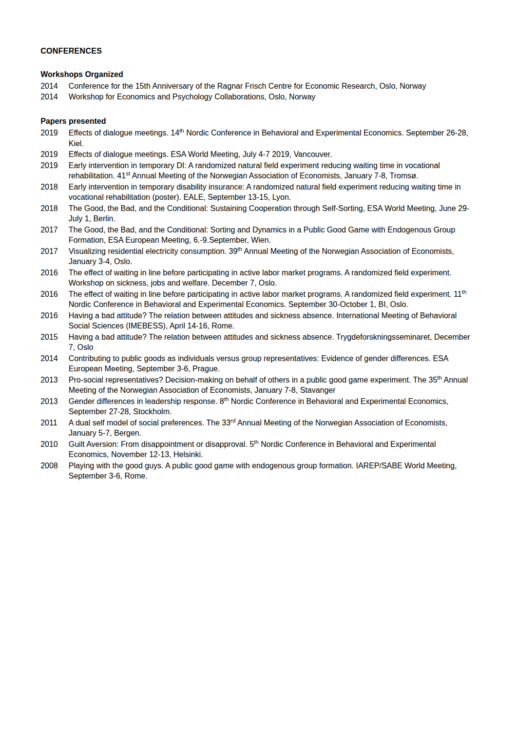CONFERENCES
Workshops Organized
2014
Conference for the 15th Anniversary of the Ragnar Frisch Centre for Economic Research, Oslo, Norway
2014
Workshop for Economics and Psychology Collaborations, Oslo, Norway
Papers presented
2019
Effects of dialogue meetings. 14th Nordic Conference in Behavioral and Experimental Economics. September 26-28, Kiel.
2019
Effects of dialogue meetings. ESA World Meeting, July 4-7 2019, Vancouver.
2019
Early intervention in temporary DI: A randomized natural field experiment reducing waiting time in vocational rehabilitation. 41st Annual Meeting of the Norwegian Association of Economists, January 7-8, Tromsø.
2018
Early intervention in temporary disability insurance: A randomized natural field experiment reducing waiting time in vocational rehabilitation (poster). EALE, September 13-15, Lyon.
2018
The Good, the Bad, and the Conditional: Sustaining Cooperation through Self-Sorting, ESA World Meeting, June 29-July 1, Berlin.
2017
The Good, the Bad, and the Conditional: Sorting and Dynamics in a Public Good Game with Endogenous Group Formation, ESA European Meeting, 6.-9.September, Wien.
2017
Visualizing residential electricity consumption. 39th Annual Meeting of the Norwegian Association of Economists, January 3-4, Oslo.
2016
The effect of waiting in line before participating in active labor market programs. A randomized field experiment. Workshop on sickness, jobs and welfare. December 7, Oslo.
2016
The effect of waiting in line before participating in active labor market programs. A randomized field experiment. 11th Nordic Conference in Behavioral and Experimental Economics. September 30-October 1, BI, Oslo.
2016
Having a bad attitude? The relation between attitudes and sickness absence. International Meeting of Behavioral Social Sciences (IMEBESS), April 14-16, Rome.
2015
Having a bad attitude? The relation between attitudes and sickness absence. Trygdeforskningsseminaret, December 7, Oslo
2014
Contributing to public goods as individuals versus group representatives: Evidence of gender differences. ESA European Meeting, September 3-6, Prague.
2013
Pro-social representatives? Decision-making on behalf of others in a public good game experiment. The 35th Annual Meeting of the Norwegian Association of Economists, January 7-8, Stavanger
2013
Gender differences in leadership response. 8th Nordic Conference in Behavioral and Experimental Economics, September 27-28, Stockholm.
2011
A dual self model of social preferences. The 33rd Annual Meeting of the Norwegian Association of Economists, January 5-7, Bergen.
2010
Guilt Aversion: From disappointment or disapproval. 5th Nordic Conference in Behavioral and Experimental Economics, November 12-13, Helsinki.
2008
Playing with the good guys. A public good game with endogenous group formation. IAREP/SABE World Meeting, September 3-6, Rome.